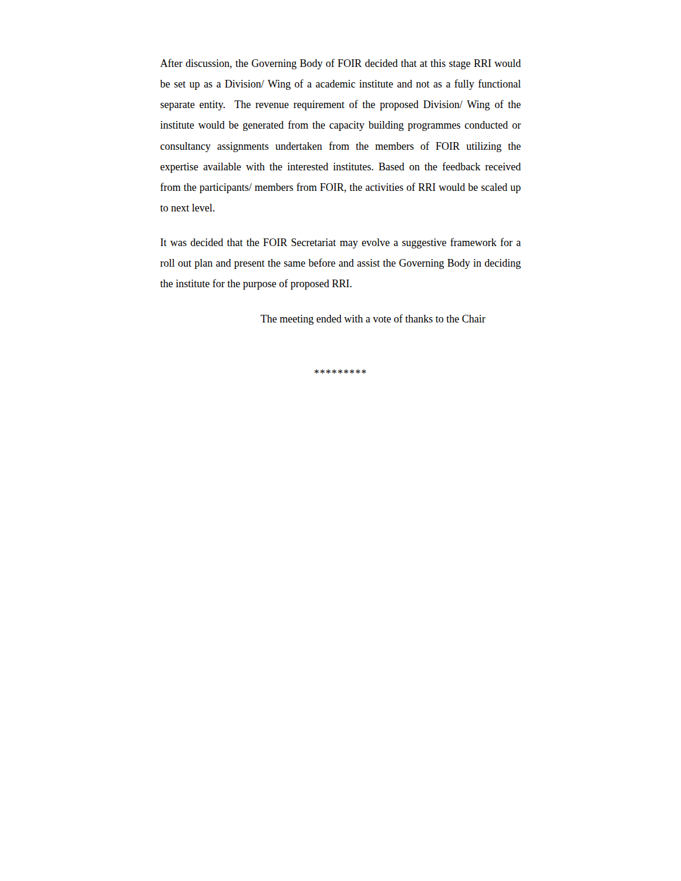After discussion, the Governing Body of FOIR decided that at this stage RRI would be set up as a Division/ Wing of a academic institute and not as a fully functional separate entity. The revenue requirement of the proposed Division/ Wing of the institute would be generated from the capacity building programmes conducted or consultancy assignments undertaken from the members of FOIR utilizing the expertise available with the interested institutes. Based on the feedback received from the participants/ members from FOIR, the activities of RRI would be scaled up to next level.
It was decided that the FOIR Secretariat may evolve a suggestive framework for a roll out plan and present the same before and assist the Governing Body in deciding the institute for the purpose of proposed RRI.
The meeting ended with a vote of thanks to the Chair
*********